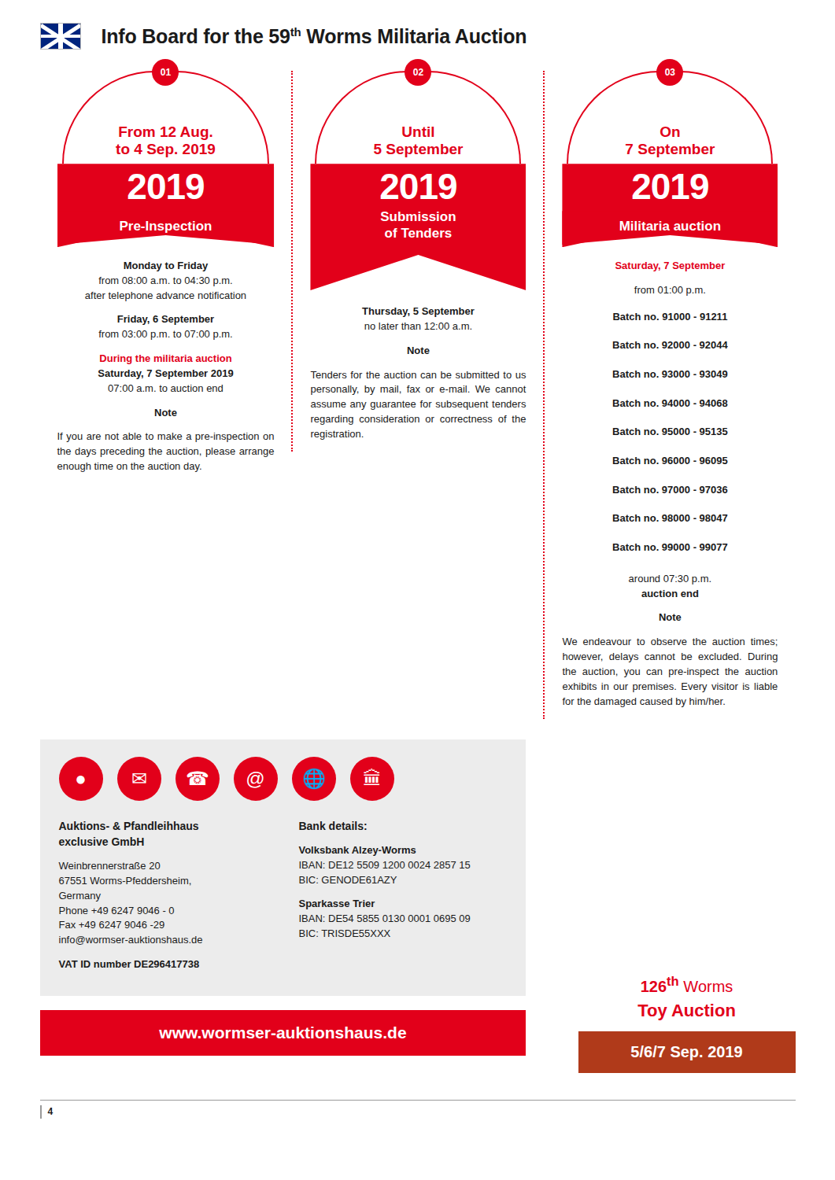Info Board for the 59th Worms Militaria Auction
01
From 12 Aug.
to 4 Sep. 2019
2019
Pre-Inspection
Monday to Friday
from 08:00 a.m. to 04:30 p.m.
after telephone advance notification
Friday, 6 September
from 03:00 p.m. to 07:00 p.m.
During the militaria auction
Saturday, 7 September 2019
07:00 a.m. to auction end
Note
If you are not able to make a pre-inspection on the days preceding the auction, please arrange enough time on the auction day.
02
Until
5 September
2019
Submission
of Tenders
Thursday, 5 September
no later than 12:00 a.m.
Note
Tenders for the auction can be submitted to us personally, by mail, fax or e-mail. We cannot assume any guarantee for subsequent tenders regarding consideration or correctness of the registration.
03
On
7 September
2019
Militaria auction
Saturday, 7 September
from 01:00 p.m.
Batch no. 91000 - 91211
Batch no. 92000 - 92044
Batch no. 93000 - 93049
Batch no. 94000 - 94068
Batch no. 95000 - 95135
Batch no. 96000 - 96095
Batch no. 97000 - 97036
Batch no. 98000 - 98047
Batch no. 99000 - 99077
around 07:30 p.m.
auction end
Note
We endeavour to observe the auction times; however, delays cannot be excluded. During the auction, you can pre-inspect the auction exhibits in our premises. Every visitor is liable for the damaged caused by him/her.
●
✉
☎
@
🌐
🏛
Auktions- & Pfandleihhaus
exclusive GmbH
Weinbrennerstraße 20
67551 Worms-Pfeddersheim,
Germany
Phone +49 6247 9046 - 0
Fax +49 6247 9046 -29
info@wormser-auktionshaus.de
VAT ID number DE296417738
Bank details:
Volksbank Alzey-Worms
IBAN: DE12 5509 1200 0024 2857 15
BIC: GENODE61AZY
Sparkasse Trier
IBAN: DE54 5855 0130 0001 0695 09
BIC: TRISDE55XXX
www.wormser-auktionshaus.de
126th Worms
Toy Auction
5/6/7 Sep. 2019
4